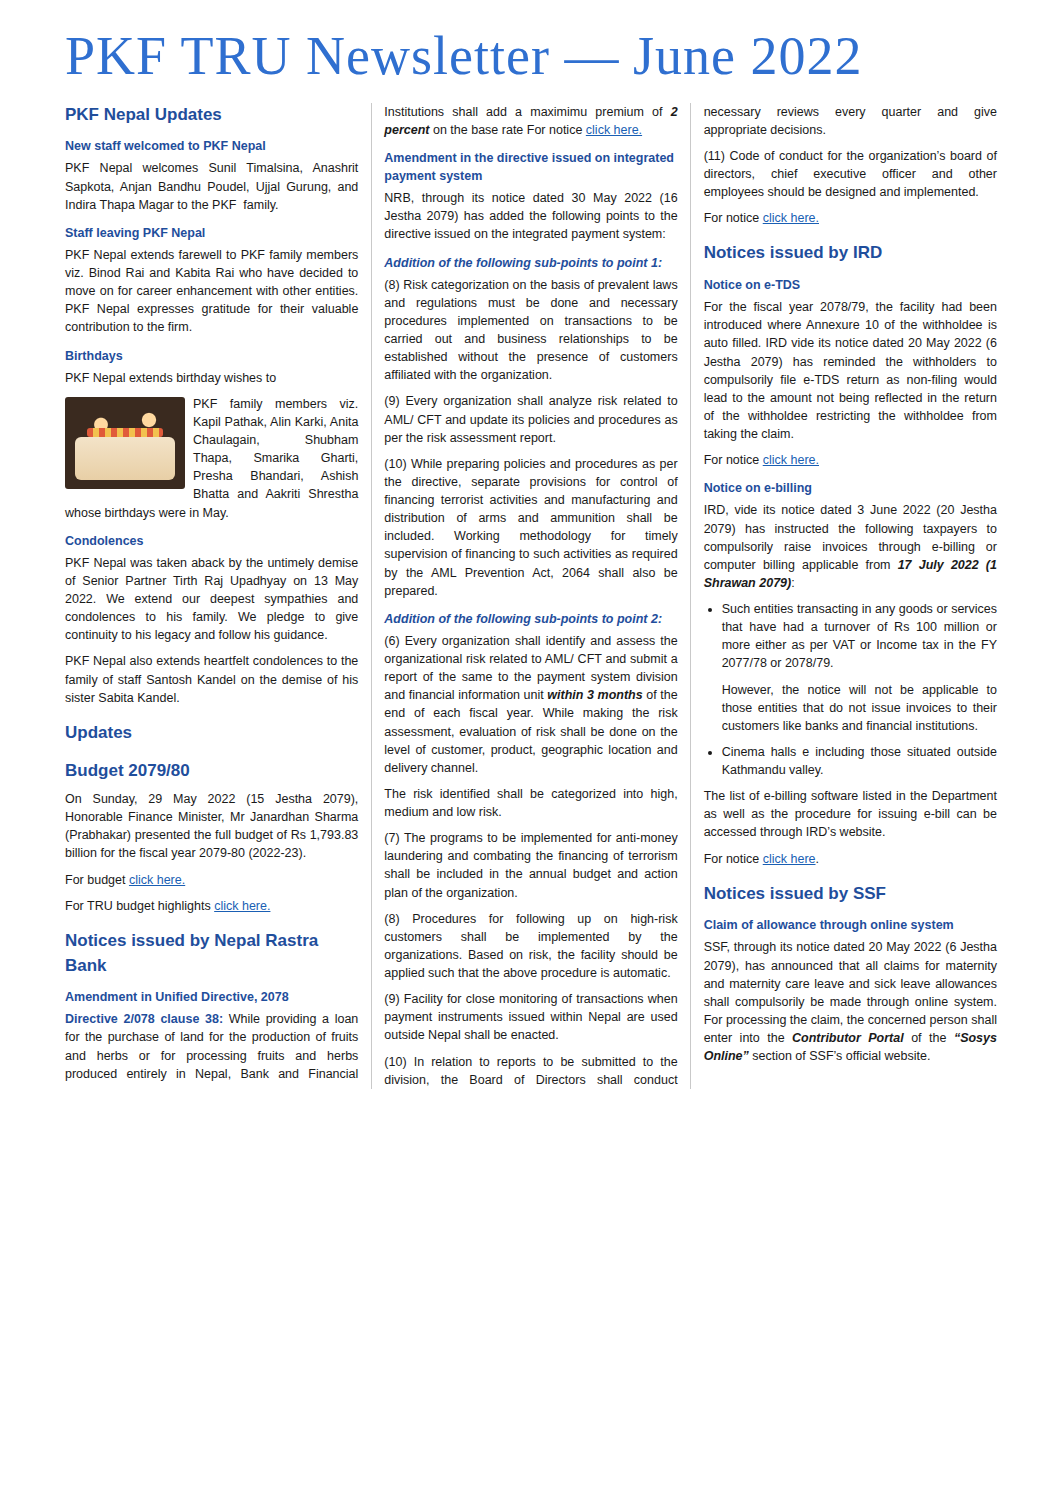PKF TRU Newsletter — June 2022
PKF Nepal Updates
New staff welcomed to PKF Nepal
PKF Nepal welcomes Sunil Timalsina, Anashrit Sapkota, Anjan Bandhu Poudel, Ujjal Gurung, and Indira Thapa Magar to the PKF family.
Staff leaving PKF Nepal
PKF Nepal extends farewell to PKF family members viz. Binod Rai and Kabita Rai who have decided to move on for career enhancement with other entities. PKF Nepal expresses gratitude for their valuable contribution to the firm.
Birthdays
PKF Nepal extends birthday wishes to
PKF family members viz. Kapil Pathak, Alin Karki, Anita Chaulagain, Shubham Thapa, Smarika Gharti, Presha Bhandari, Ashish Bhatta and Aakriti Shrestha whose birthdays were in May.
Condolences
PKF Nepal was taken aback by the untimely demise of Senior Partner Tirth Raj Upadhyay on 13 May 2022. We extend our deepest sympathies and condolences to his family. We pledge to give continuity to his legacy and follow his guidance.
PKF Nepal also extends heartfelt condolences to the family of staff Santosh Kandel on the demise of his sister Sabita Kandel.
Updates
Budget 2079/80
On Sunday, 29 May 2022 (15 Jestha 2079), Honorable Finance Minister, Mr Janardhan Sharma (Prabhakar) presented the full budget of Rs 1,793.83 billion for the fiscal year 2079-80 (2022-23).
For budget click here.
For TRU budget highlights click here.
Notices issued by Nepal Rastra Bank
Amendment in Unified Directive, 2078
Directive 2/078 clause 38: While providing a loan for the purchase of land for the production of fruits and herbs or for processing fruits and herbs produced entirely in Nepal, Bank and Financial Institutions shall add a maximimu premium of 2 percent on the base rate For notice click here.
Amendment in the directive issued on integrated payment system
NRB, through its notice dated 30 May 2022 (16 Jestha 2079) has added the following points to the directive issued on the integrated payment system:
Addition of the following sub-points to point 1:
(8) Risk categorization on the basis of prevalent laws and regulations must be done and necessary procedures implemented on transactions to be carried out and business relationships to be established without the presence of customers affiliated with the organization.
(9) Every organization shall analyze risk related to AML/ CFT and update its policies and procedures as per the risk assessment report.
(10) While preparing policies and procedures as per the directive, separate provisions for control of financing terrorist activities and manufacturing and distribution of arms and ammunition shall be included. Working methodology for timely supervision of financing to such activities as required by the AML Prevention Act, 2064 shall also be prepared.
Addition of the following sub-points to point 2:
(6) Every organization shall identify and assess the organizational risk related to AML/ CFT and submit a report of the same to the payment system division and financial information unit within 3 months of the end of each fiscal year. While making the risk assessment, evaluation of risk shall be done on the level of customer, product, geographic location and delivery channel.
The risk identified shall be categorized into high, medium and low risk.
(7) The programs to be implemented for anti-money laundering and combating the financing of terrorism shall be included in the annual budget and action plan of the organization.
(8) Procedures for following up on high-risk customers shall be implemented by the organizations. Based on risk, the facility should be applied such that the above procedure is automatic.
(9) Facility for close monitoring of transactions when payment instruments issued within Nepal are used outside Nepal shall be enacted.
(10) In relation to reports to be submitted to the division, the Board of Directors shall conduct necessary reviews every quarter and give appropriate decisions.
(11) Code of conduct for the organization’s board of directors, chief executive officer and other employees should be designed and implemented.
For notice click here.
Notices issued by IRD
Notice on e-TDS
For the fiscal year 2078/79, the facility had been introduced where Annexure 10 of the withholdee is auto filled. IRD vide its notice dated 20 May 2022 (6 Jestha 2079) has reminded the withholders to compulsorily file e-TDS return as non-filing would lead to the amount not being reflected in the return of the withholdee restricting the withholdee from taking the claim.
For notice click here.
Notice on e-billing
IRD, vide its notice dated 3 June 2022 (20 Jestha 2079) has instructed the following taxpayers to compulsorily raise invoices through e-billing or computer billing applicable from 17 July 2022 (1 Shrawan 2079):
Such entities transacting in any goods or services that have had a turnover of Rs 100 million or more either as per VAT or Income tax in the FY 2077/78 or 2078/79.
However, the notice will not be applicable to those entities that do not issue invoices to their customers like banks and financial institutions.
Cinema halls e including those situated outside Kathmandu valley.
The list of e-billing software listed in the Department as well as the procedure for issuing e-bill can be accessed through IRD’s website.
For notice click here.
Notices issued by SSF
Claim of allowance through online system
SSF, through its notice dated 20 May 2022 (6 Jestha 2079), has announced that all claims for maternity and maternity care leave and sick leave allowances shall compulsorily be made through online system. For processing the claim, the concerned person shall enter into the Contributor Portal of the “Sosys Online” section of SSF’s official website.